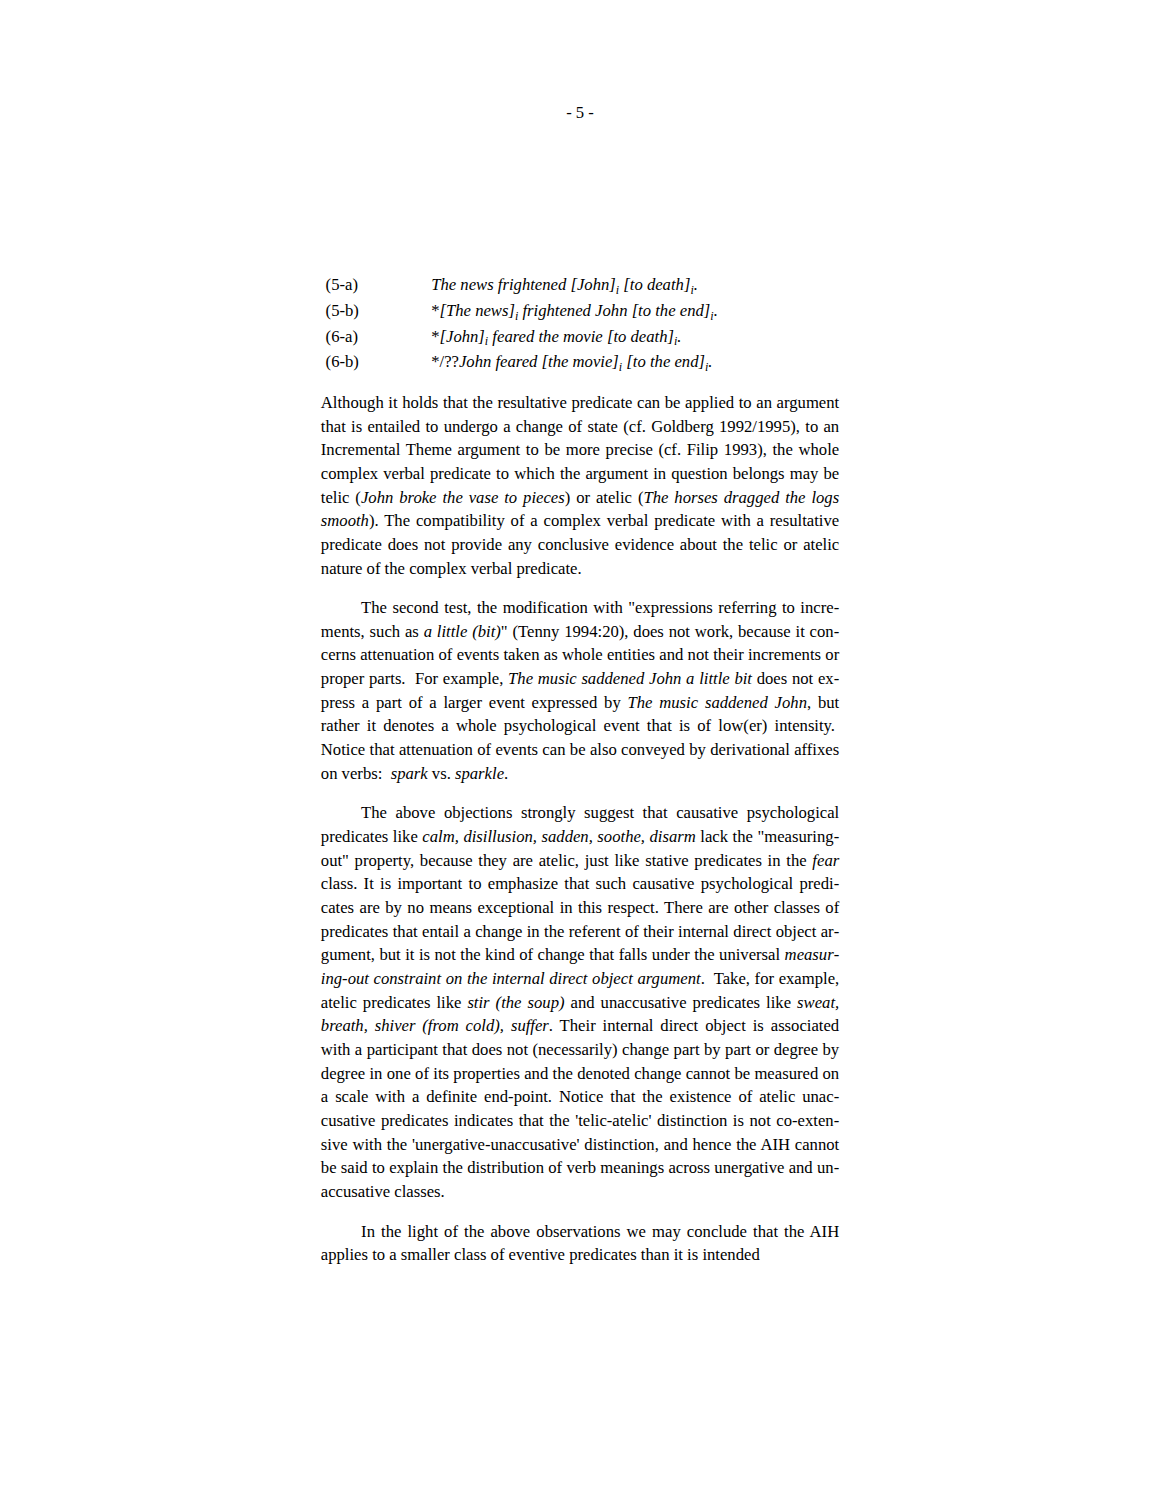- 5 -
| (5-a) | The news frightened [John] i [to death] i . |
| (5-b) | * [The news] i frightened John [to the end] i . |
| (6-a) | * [John] i feared the movie [to death] i . |
| (6-b) | */?? John feared [the movie] i [to the end] i . |
Although it holds that the resultative predicate can be applied to an argument that is entailed to undergo a change of state (cf. Goldberg 1992/1995), to an Incremental Theme argument to be more precise (cf. Filip 1993), the whole complex verbal predicate to which the argument in question belongs may be telic (John broke the vase to pieces) or atelic (The horses dragged the logs smooth). The compatibility of a complex verbal predicate with a resultative predicate does not provide any conclusive evidence about the telic or atelic nature of the complex verbal predicate.
The second test, the modification with "expressions referring to increments, such as a little (bit)" (Tenny 1994:20), does not work, because it concerns attenuation of events taken as whole entities and not their increments or proper parts. For example, The music saddened John a little bit does not express a part of a larger event expressed by The music saddened John, but rather it denotes a whole psychological event that is of low(er) intensity. Notice that attenuation of events can be also conveyed by derivational affixes on verbs: spark vs. sparkle.
The above objections strongly suggest that causative psychological predicates like calm, disillusion, sadden, soothe, disarm lack the "measuring-out" property, because they are atelic, just like stative predicates in the fear class. It is important to emphasize that such causative psychological predicates are by no means exceptional in this respect. There are other classes of predicates that entail a change in the referent of their internal direct object argument, but it is not the kind of change that falls under the universal measuring-out constraint on the internal direct object argument. Take, for example, atelic predicates like stir (the soup) and unaccusative predicates like sweat, breath, shiver (from cold), suffer. Their internal direct object is associated with a participant that does not (necessarily) change part by part or degree by degree in one of its properties and the denoted change cannot be measured on a scale with a definite end-point. Notice that the existence of atelic unaccusative predicates indicates that the 'telic-atelic' distinction is not co-extensive with the 'unergative-unaccusative' distinction, and hence the AIH cannot be said to explain the distribution of verb meanings across unergative and unaccusative classes.
In the light of the above observations we may conclude that the AIH applies to a smaller class of eventive predicates than it is intended